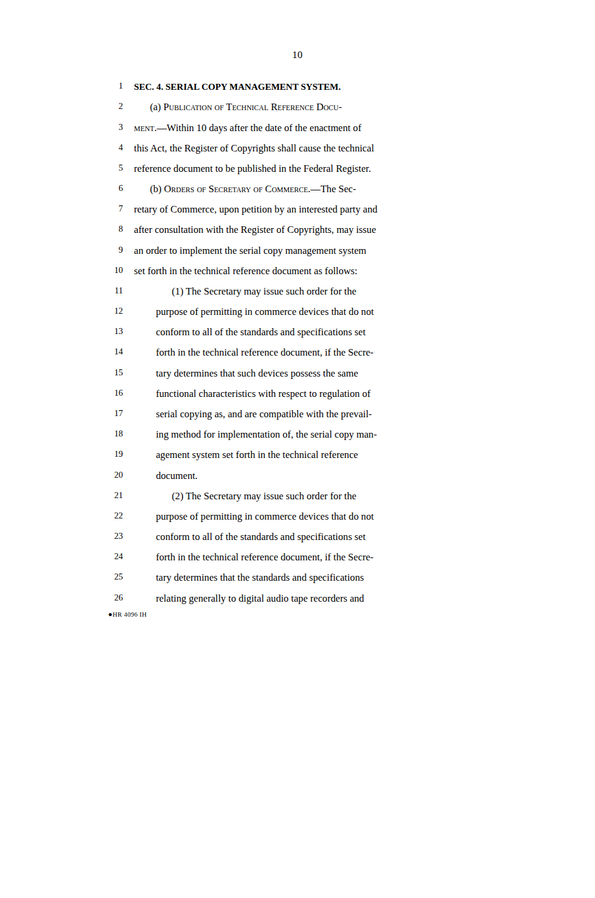10
SEC. 4. SERIAL COPY MANAGEMENT SYSTEM.
(a) Publication of Technical Reference Docu-
ment.—Within 10 days after the date of the enactment of
this Act, the Register of Copyrights shall cause the technical
reference document to be published in the Federal Register.
(b) Orders of Secretary of Commerce.—The Sec-
retary of Commerce, upon petition by an interested party and
after consultation with the Register of Copyrights, may issue
an order to implement the serial copy management system
set forth in the technical reference document as follows:
(1) The Secretary may issue such order for the
purpose of permitting in commerce devices that do not
conform to all of the standards and specifications set
forth in the technical reference document, if the Secre-
tary determines that such devices possess the same
functional characteristics with respect to regulation of
serial copying as, and are compatible with the prevail-
ing method for implementation of, the serial copy man-
agement system set forth in the technical reference
document.
(2) The Secretary may issue such order for the
purpose of permitting in commerce devices that do not
conform to all of the standards and specifications set
forth in the technical reference document, if the Secre-
tary determines that the standards and specifications
relating generally to digital audio tape recorders and
●HR 4096 IH